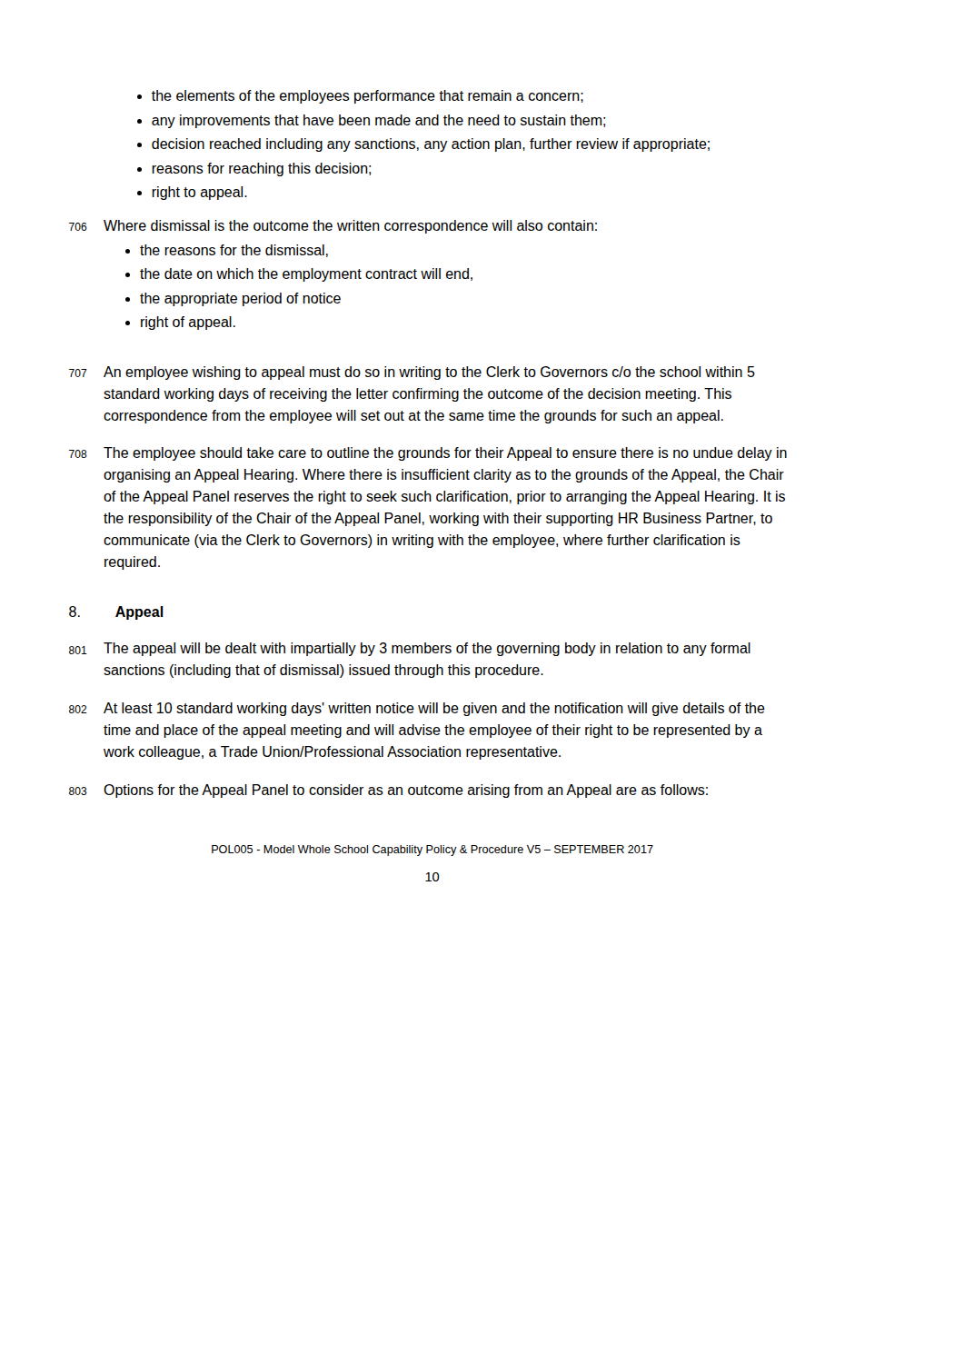the elements of the employees performance that remain a concern;
any improvements that have been made and the need to sustain them;
decision reached including any sanctions, any action plan, further review if appropriate;
reasons for reaching this decision;
right to appeal.
706
Where dismissal is the outcome the written correspondence will also contain:
the reasons for the dismissal,
the date on which the employment contract will end,
the appropriate period of notice
right of appeal.
707
An employee wishing to appeal must do so in writing to the Clerk to Governors c/o the school within 5 standard working days of receiving the letter confirming the outcome of the decision meeting. This correspondence from the employee will set out at the same time the grounds for such an appeal.
708
The employee should take care to outline the grounds for their Appeal to ensure there is no undue delay in organising an Appeal Hearing. Where there is insufficient clarity as to the grounds of the Appeal, the Chair of the Appeal Panel reserves the right to seek such clarification, prior to arranging the Appeal Hearing. It is the responsibility of the Chair of the Appeal Panel, working with their supporting HR Business Partner, to communicate (via the Clerk to Governors) in writing with the employee, where further clarification is required.
8.
Appeal
801
The appeal will be dealt with impartially by 3 members of the governing body in relation to any formal sanctions (including that of dismissal) issued through this procedure.
802
At least 10 standard working days' written notice will be given and the notification will give details of the time and place of the appeal meeting and will advise the employee of their right to be represented by a work colleague, a Trade Union/Professional Association representative.
803
Options for the Appeal Panel to consider as an outcome arising from an Appeal are as follows:
POL005 - Model Whole School Capability Policy & Procedure V5 – SEPTEMBER 2017
10